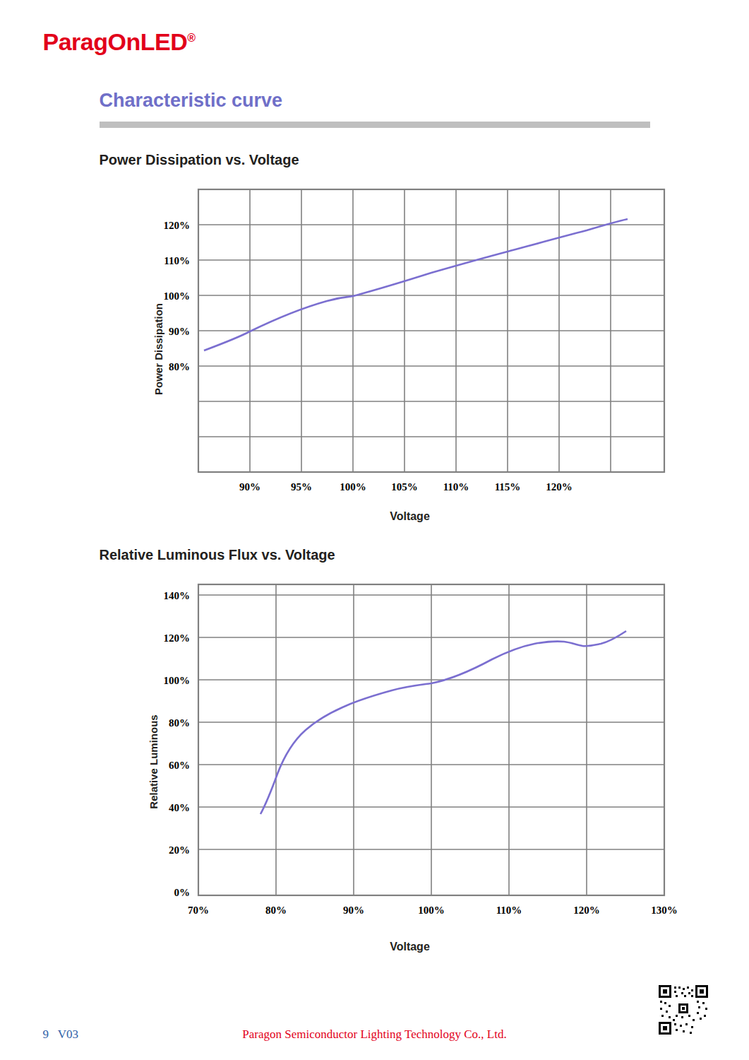Parag OnLED®
Characteristic curve
Power Dissipation vs. Voltage
Power Dissipation
120% 110% 100% 90% 80% 90% 95% 100% 105% 110% 115% 120%
Voltage
Relative Luminous Flux vs. Voltage
Relative Luminous
140% 120% 100% 80% 60% 40% 20% 0% 70% 80% 90% 100% 110% 120% 130%
Voltage
9 V03
Paragon Semiconductor Lighting Technology Co., Ltd.